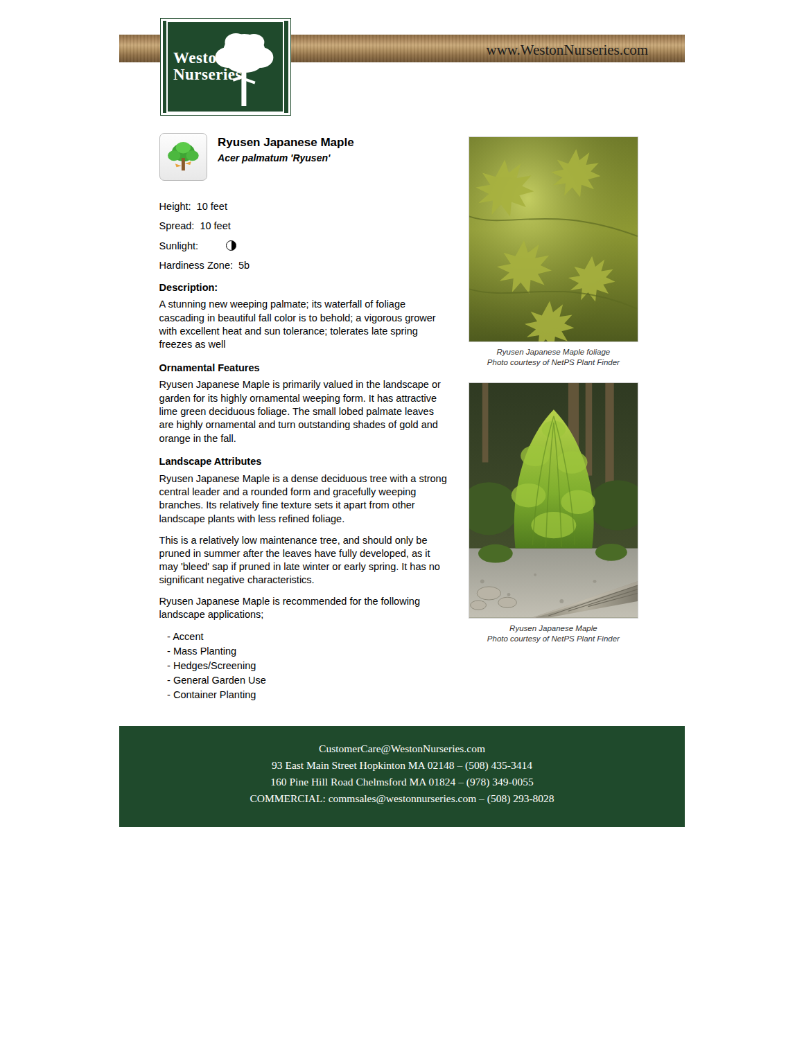Weston Nurseries
www.WestonNurseries.com
Ryusen Japanese Maple
Acer palmatum 'Ryusen'
Height: 10 feet
Spread: 10 feet
Sunlight:
Hardiness Zone: 5b
Description:
A stunning new weeping palmate; its waterfall of foliage cascading in beautiful fall color is to behold; a vigorous grower with excellent heat and sun tolerance; tolerates late spring freezes as well
Ornamental Features
Ryusen Japanese Maple is primarily valued in the landscape or garden for its highly ornamental weeping form. It has attractive lime green deciduous foliage. The small lobed palmate leaves are highly ornamental and turn outstanding shades of gold and orange in the fall.
Landscape Attributes
Ryusen Japanese Maple is a dense deciduous tree with a strong central leader and a rounded form and gracefully weeping branches. Its relatively fine texture sets it apart from other landscape plants with less refined foliage.
This is a relatively low maintenance tree, and should only be pruned in summer after the leaves have fully developed, as it may 'bleed' sap if pruned in late winter or early spring. It has no significant negative characteristics.
Ryusen Japanese Maple is recommended for the following landscape applications;
Accent
Mass Planting
Hedges/Screening
General Garden Use
Container Planting
Ryusen Japanese Maple foliage
Photo courtesy of NetPS Plant Finder
Ryusen Japanese Maple
Photo courtesy of NetPS Plant Finder
CustomerCare@WestonNurseries.com 93 East Main Street Hopkinton MA 02148 – (508) 435-3414 160 Pine Hill Road Chelmsford MA 01824 – (978) 349-0055 COMMERCIAL: commsales@westonnurseries.com – (508) 293-8028